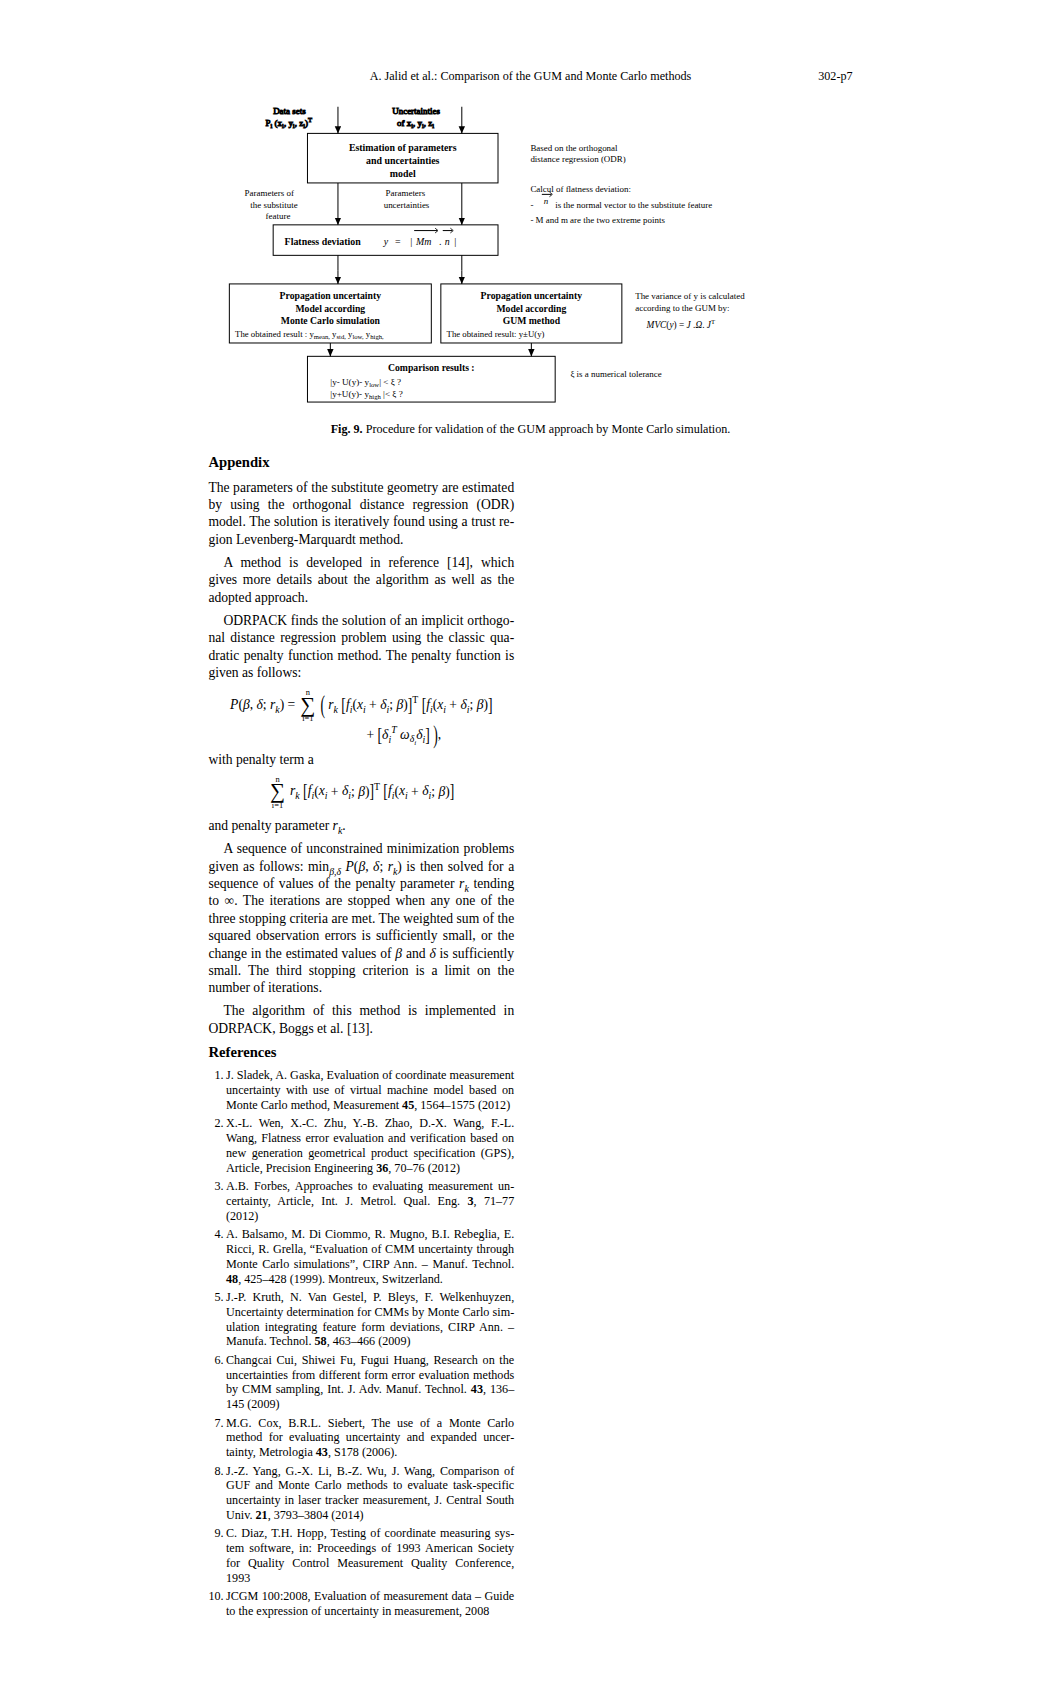A. Jalid et al.: Comparison of the GUM and Monte Carlo methods 302-p7
Data sets Pi (xi, yi, zi)T Uncertainties of xi, yi, zi Estimation of parameters and uncertainties model Based on the orthogonal distance regression (ODR) Parameters of the substitute feature Parameters uncertainties Calcul of flatness deviation: - n is the normal vector to the substitute feature - M and m are the two extreme points Flatness deviation y = | Mm . n | Propagation uncertainty Model according Monte Carlo simulation The obtained result : ymean, ystd, ylow, yhigh, Propagation uncertainty Model according GUM method The obtained result: y±U(y) The variance of y is calculated according to the GUM by: MVC(y) = J .Ω. JT Comparison results : |y- U(y)- ylow| < ξ ? |y+U(y)- yhigh |< ξ ? ξ is a numerical tolerance
Fig. 9. Procedure for validation of the GUM approach by Monte Carlo simulation.
Appendix
The parameters of the substitute geometry are estimated by using the orthogonal distance regression (ODR) model. The solution is iteratively found using a trust region Levenberg-Marquardt method.
A method is developed in reference [14], which gives more details about the algorithm as well as the adopted approach.
ODRPACK finds the solution of an implicit orthogonal distance regression problem using the classic quadratic penalty function method. The penalty function is given as follows:
P(β, δ; rk) = n∑i=1 ( rk [fi(xi + δi; β)]T [fi(xi + δi; β)]
+ [δiT ωδi δi] ),
with penalty term a
n∑i=1 rk [fi(xi + δi; β)]T [fi(xi + δi; β)]
and penalty parameter rk.
A sequence of unconstrained minimization problems given as follows: minβ,δ P(β, δ; rk) is then solved for a sequence of values of the penalty parameter rk tending to ∞. The iterations are stopped when any one of the three stopping criteria are met. The weighted sum of the squared observation errors is sufficiently small, or the change in the estimated values of β and δ is sufficiently small. The third stopping criterion is a limit on the number of iterations.
The algorithm of this method is implemented in ODRPACK, Boggs et al. [13].
References
J. Sladek, A. Gaska, Evaluation of coordinate measurement uncertainty with use of virtual machine model based on Monte Carlo method, Measurement 45, 1564–1575 (2012)
X.-L. Wen, X.-C. Zhu, Y.-B. Zhao, D.-X. Wang, F.-L. Wang, Flatness error evaluation and verification based on new generation geometrical product specification (GPS), Article, Precision Engineering 36, 70–76 (2012)
A.B. Forbes, Approaches to evaluating measurement uncertainty, Article, Int. J. Metrol. Qual. Eng. 3, 71–77 (2012)
A. Balsamo, M. Di Ciommo, R. Mugno, B.I. Rebeglia, E. Ricci, R. Grella, “Evaluation of CMM uncertainty through Monte Carlo simulations”, CIRP Ann. – Manuf. Technol. 48, 425–428 (1999). Montreux, Switzerland.
J.-P. Kruth, N. Van Gestel, P. Bleys, F. Welkenhuyzen, Uncertainty determination for CMMs by Monte Carlo simulation integrating feature form deviations, CIRP Ann. – Manufa. Technol. 58, 463–466 (2009)
Changcai Cui, Shiwei Fu, Fugui Huang, Research on the uncertainties from different form error evaluation methods by CMM sampling, Int. J. Adv. Manuf. Technol. 43, 136–145 (2009)
M.G. Cox, B.R.L. Siebert, The use of a Monte Carlo method for evaluating uncertainty and expanded uncertainty, Metrologia 43, S178 (2006).
J.-Z. Yang, G.-X. Li, B.-Z. Wu, J. Wang, Comparison of GUF and Monte Carlo methods to evaluate task-specific uncertainty in laser tracker measurement, J. Central South Univ. 21, 3793–3804 (2014)
C. Diaz, T.H. Hopp, Testing of coordinate measuring system software, in: Proceedings of 1993 American Society for Quality Control Measurement Quality Conference, 1993
JCGM 100:2008, Evaluation of measurement data – Guide to the expression of uncertainty in measurement, 2008